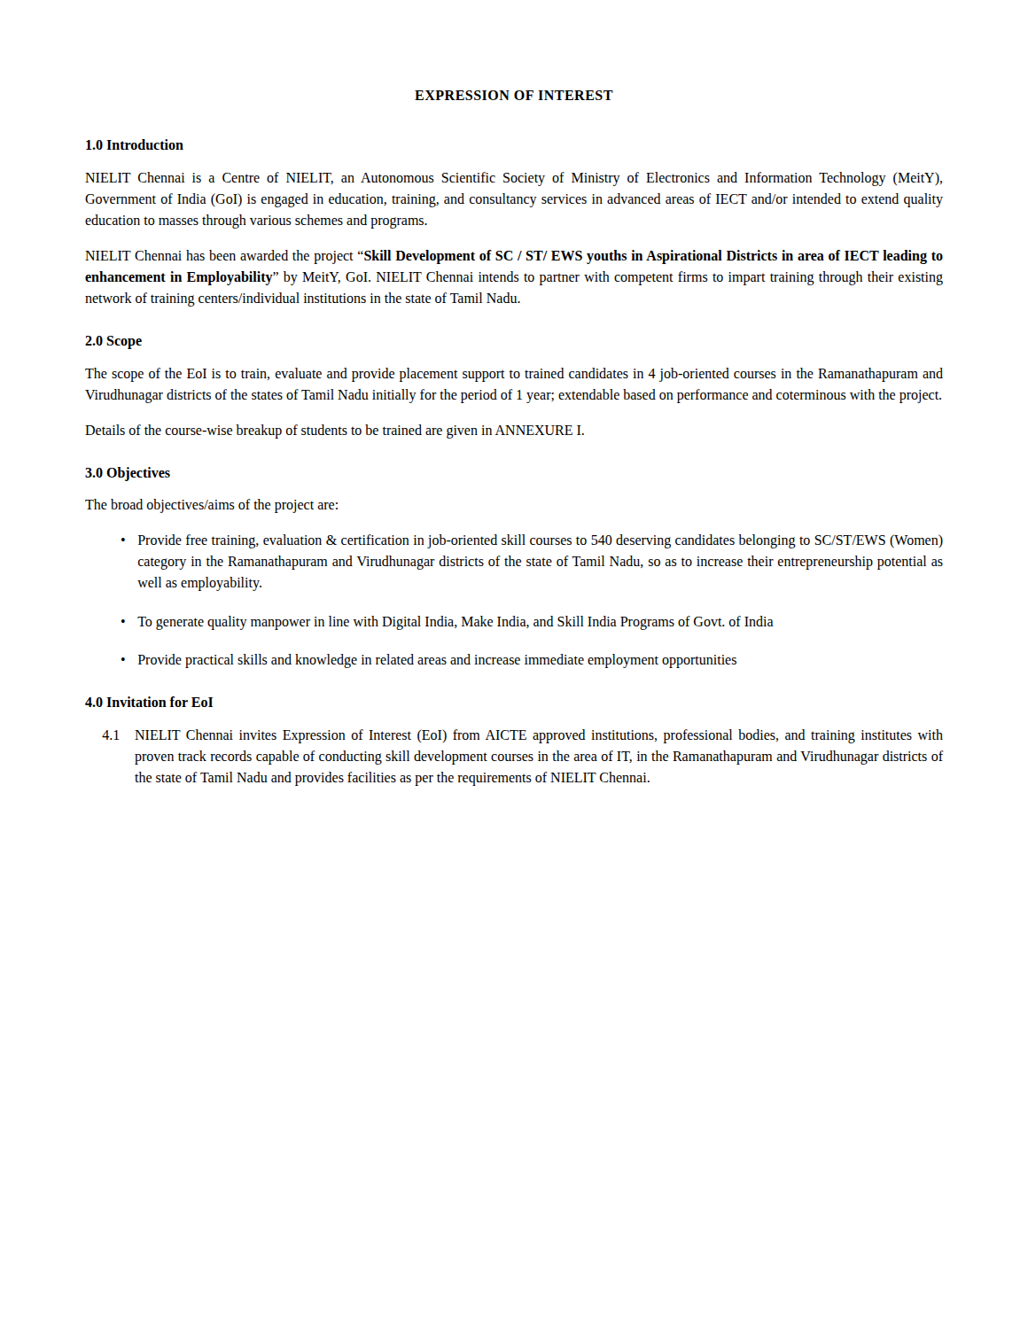EXPRESSION OF INTEREST
1.0 Introduction
NIELIT Chennai is a Centre of NIELIT, an Autonomous Scientific Society of Ministry of Electronics and Information Technology (MeitY), Government of India (GoI) is engaged in education, training, and consultancy services in advanced areas of IECT and/or intended to extend quality education to masses through various schemes and programs.
NIELIT Chennai has been awarded the project “Skill Development of SC / ST/ EWS youths in Aspirational Districts in area of IECT leading to enhancement in Employability” by MeitY, GoI. NIELIT Chennai intends to partner with competent firms to impart training through their existing network of training centers/individual institutions in the state of Tamil Nadu.
2.0 Scope
The scope of the EoI is to train, evaluate and provide placement support to trained candidates in 4 job-oriented courses in the Ramanathapuram and Virudhunagar districts of the states of Tamil Nadu initially for the period of 1 year; extendable based on performance and coterminous with the project.
Details of the course-wise breakup of students to be trained are given in ANNEXURE I.
3.0 Objectives
The broad objectives/aims of the project are:
Provide free training, evaluation & certification in job-oriented skill courses to 540 deserving candidates belonging to SC/ST/EWS (Women) category in the Ramanathapuram and Virudhunagar districts of the state of Tamil Nadu, so as to increase their entrepreneurship potential as well as employability.
To generate quality manpower in line with Digital India, Make India, and Skill India Programs of Govt. of India
Provide practical skills and knowledge in related areas and increase immediate employment opportunities
4.0 Invitation for EoI
4.1 NIELIT Chennai invites Expression of Interest (EoI) from AICTE approved institutions, professional bodies, and training institutes with proven track records capable of conducting skill development courses in the area of IT, in the Ramanathapuram and Virudhunagar districts of the state of Tamil Nadu and provides facilities as per the requirements of NIELIT Chennai.